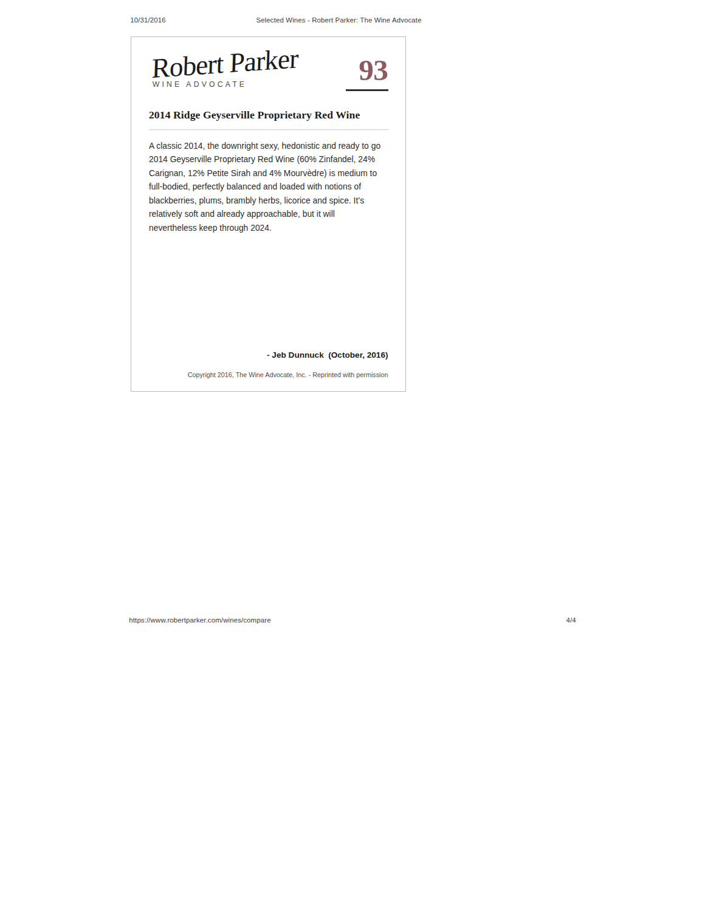10/31/2016 Selected Wines - Robert Parker: The Wine Advocate
Robert Parker
Wine Advocate
93
2014 Ridge Geyserville Proprietary Red Wine
A classic 2014, the downright sexy, hedonistic and ready to go 2014 Geyserville Proprietary Red Wine (60% Zinfandel, 24% Carignan, 12% Petite Sirah and 4% Mourvèdre) is medium to full-bodied, perfectly balanced and loaded with notions of blackberries, plums, brambly herbs, licorice and spice. It’s relatively soft and already approachable, but it will nevertheless keep through 2024.
- Jeb Dunnuck (October, 2016)
Copyright 2016, The Wine Advocate, Inc. - Reprinted with permission
https://www.robertparker.com/wines/compare 4/4